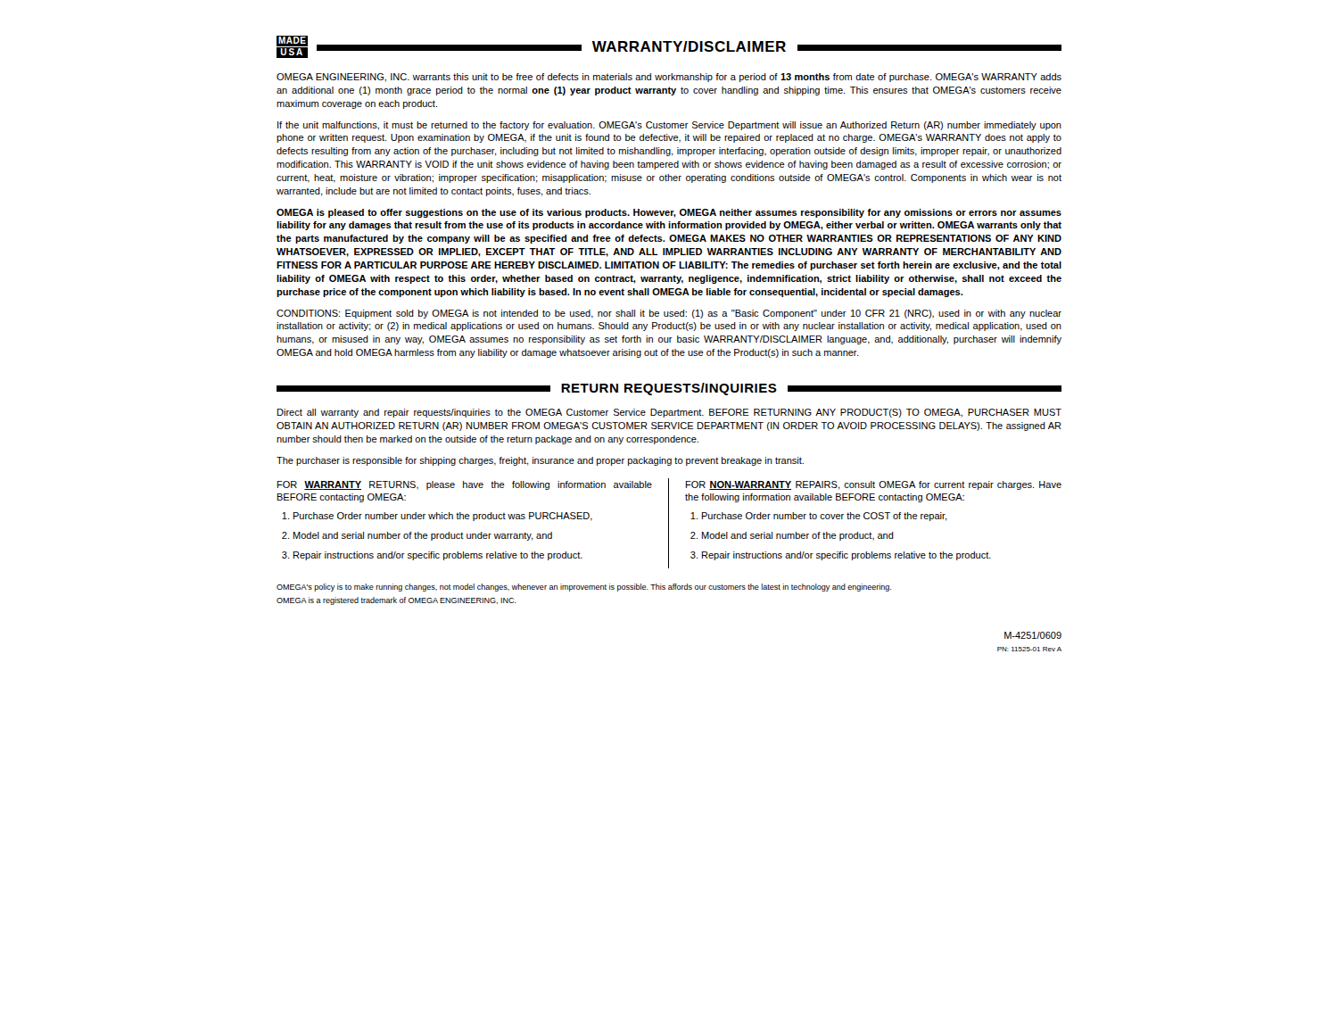MADE USA
WARRANTY/DISCLAIMER
OMEGA ENGINEERING, INC. warrants this unit to be free of defects in materials and workmanship for a period of 13 months from date of purchase. OMEGA's WARRANTY adds an additional one (1) month grace period to the normal one (1) year product warranty to cover handling and shipping time. This ensures that OMEGA's customers receive maximum coverage on each product.
If the unit malfunctions, it must be returned to the factory for evaluation. OMEGA's Customer Service Department will issue an Authorized Return (AR) number immediately upon phone or written request. Upon examination by OMEGA, if the unit is found to be defective, it will be repaired or replaced at no charge. OMEGA's WARRANTY does not apply to defects resulting from any action of the purchaser, including but not limited to mishandling, improper interfacing, operation outside of design limits, improper repair, or unauthorized modification. This WARRANTY is VOID if the unit shows evidence of having been tampered with or shows evidence of having been damaged as a result of excessive corrosion; or current, heat, moisture or vibration; improper specification; misapplication; misuse or other operating conditions outside of OMEGA's control. Components in which wear is not warranted, include but are not limited to contact points, fuses, and triacs.
OMEGA is pleased to offer suggestions on the use of its various products. However, OMEGA neither assumes responsibility for any omissions or errors nor assumes liability for any damages that result from the use of its products in accordance with information provided by OMEGA, either verbal or written. OMEGA warrants only that the parts manufactured by the company will be as specified and free of defects. OMEGA MAKES NO OTHER WARRANTIES OR REPRESENTATIONS OF ANY KIND WHATSOEVER, EXPRESSED OR IMPLIED, EXCEPT THAT OF TITLE, AND ALL IMPLIED WARRANTIES INCLUDING ANY WARRANTY OF MERCHANTABILITY AND FITNESS FOR A PARTICULAR PURPOSE ARE HEREBY DISCLAIMED. LIMITATION OF LIABILITY: The remedies of purchaser set forth herein are exclusive, and the total liability of OMEGA with respect to this order, whether based on contract, warranty, negligence, indemnification, strict liability or otherwise, shall not exceed the purchase price of the component upon which liability is based. In no event shall OMEGA be liable for consequential, incidental or special damages.
CONDITIONS: Equipment sold by OMEGA is not intended to be used, nor shall it be used: (1) as a "Basic Component" under 10 CFR 21 (NRC), used in or with any nuclear installation or activity; or (2) in medical applications or used on humans. Should any Product(s) be used in or with any nuclear installation or activity, medical application, used on humans, or misused in any way, OMEGA assumes no responsibility as set forth in our basic WARRANTY/DISCLAIMER language, and, additionally, purchaser will indemnify OMEGA and hold OMEGA harmless from any liability or damage whatsoever arising out of the use of the Product(s) in such a manner.
RETURN REQUESTS/INQUIRIES
Direct all warranty and repair requests/inquiries to the OMEGA Customer Service Department. BEFORE RETURNING ANY PRODUCT(S) TO OMEGA, PURCHASER MUST OBTAIN AN AUTHORIZED RETURN (AR) NUMBER FROM OMEGA'S CUSTOMER SERVICE DEPARTMENT (IN ORDER TO AVOID PROCESSING DELAYS). The assigned AR number should then be marked on the outside of the return package and on any correspondence.
The purchaser is responsible for shipping charges, freight, insurance and proper packaging to prevent breakage in transit.
FOR WARRANTY RETURNS, please have the following information available BEFORE contacting OMEGA:
Purchase Order number under which the product was PURCHASED,
Model and serial number of the product under warranty, and
Repair instructions and/or specific problems relative to the product.
FOR NON-WARRANTY REPAIRS, consult OMEGA for current repair charges. Have the following information available BEFORE contacting OMEGA:
Purchase Order number to cover the COST of the repair,
Model and serial number of the product, and
Repair instructions and/or specific problems relative to the product.
OMEGA's policy is to make running changes, not model changes, whenever an improvement is possible. This affords our customers the latest in technology and engineering.
OMEGA is a registered trademark of OMEGA ENGINEERING, INC.
M-4251/0609
PN: 11525-01 Rev A